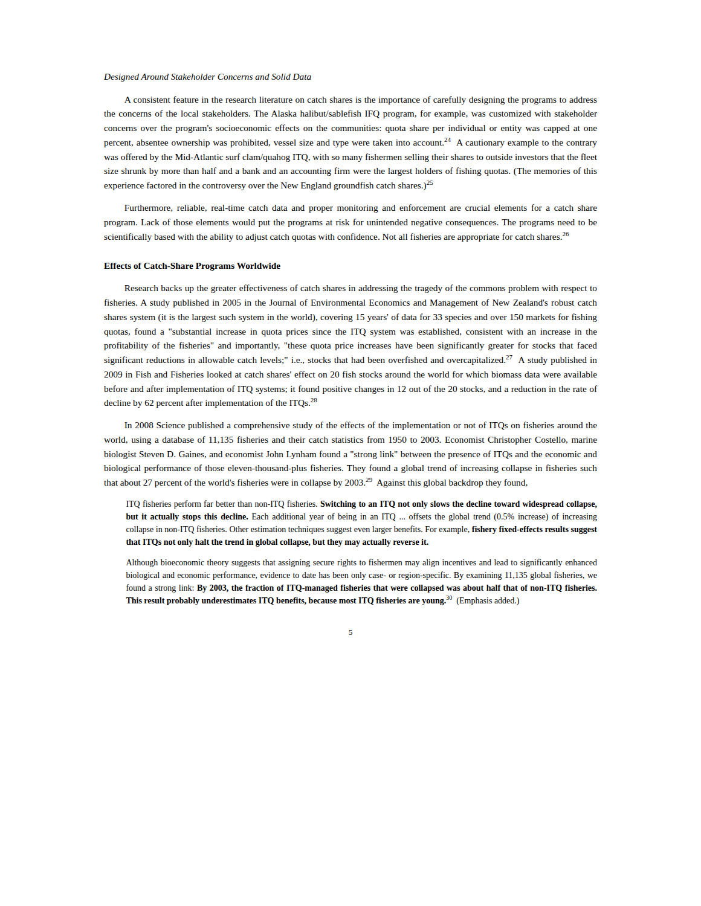Designed Around Stakeholder Concerns and Solid Data
A consistent feature in the research literature on catch shares is the importance of carefully designing the programs to address the concerns of the local stakeholders. The Alaska halibut/sablefish IFQ program, for example, was customized with stakeholder concerns over the program's socioeconomic effects on the communities: quota share per individual or entity was capped at one percent, absentee ownership was prohibited, vessel size and type were taken into account.24 A cautionary example to the contrary was offered by the Mid-Atlantic surf clam/quahog ITQ, with so many fishermen selling their shares to outside investors that the fleet size shrunk by more than half and a bank and an accounting firm were the largest holders of fishing quotas. (The memories of this experience factored in the controversy over the New England groundfish catch shares.)25
Furthermore, reliable, real-time catch data and proper monitoring and enforcement are crucial elements for a catch share program. Lack of those elements would put the programs at risk for unintended negative consequences. The programs need to be scientifically based with the ability to adjust catch quotas with confidence. Not all fisheries are appropriate for catch shares.26
Effects of Catch-Share Programs Worldwide
Research backs up the greater effectiveness of catch shares in addressing the tragedy of the commons problem with respect to fisheries. A study published in 2005 in the Journal of Environmental Economics and Management of New Zealand's robust catch shares system (it is the largest such system in the world), covering 15 years' of data for 33 species and over 150 markets for fishing quotas, found a "substantial increase in quota prices since the ITQ system was established, consistent with an increase in the profitability of the fisheries" and importantly, "these quota price increases have been significantly greater for stocks that faced significant reductions in allowable catch levels;" i.e., stocks that had been overfished and overcapitalized.27 A study published in 2009 in Fish and Fisheries looked at catch shares' effect on 20 fish stocks around the world for which biomass data were available before and after implementation of ITQ systems; it found positive changes in 12 out of the 20 stocks, and a reduction in the rate of decline by 62 percent after implementation of the ITQs.28
In 2008 Science published a comprehensive study of the effects of the implementation or not of ITQs on fisheries around the world, using a database of 11,135 fisheries and their catch statistics from 1950 to 2003. Economist Christopher Costello, marine biologist Steven D. Gaines, and economist John Lynham found a "strong link" between the presence of ITQs and the economic and biological performance of those eleven-thousand-plus fisheries. They found a global trend of increasing collapse in fisheries such that about 27 percent of the world's fisheries were in collapse by 2003.29 Against this global backdrop they found,
ITQ fisheries perform far better than non-ITQ fisheries. Switching to an ITQ not only slows the decline toward widespread collapse, but it actually stops this decline. Each additional year of being in an ITQ ... offsets the global trend (0.5% increase) of increasing collapse in non-ITQ fisheries. Other estimation techniques suggest even larger benefits. For example, fishery fixed-effects results suggest that ITQs not only halt the trend in global collapse, but they may actually reverse it.
Although bioeconomic theory suggests that assigning secure rights to fishermen may align incentives and lead to significantly enhanced biological and economic performance, evidence to date has been only case- or region-specific. By examining 11,135 global fisheries, we found a strong link: By 2003, the fraction of ITQ-managed fisheries that were collapsed was about half that of non-ITQ fisheries. This result probably underestimates ITQ benefits, because most ITQ fisheries are young.30 (Emphasis added.)
5